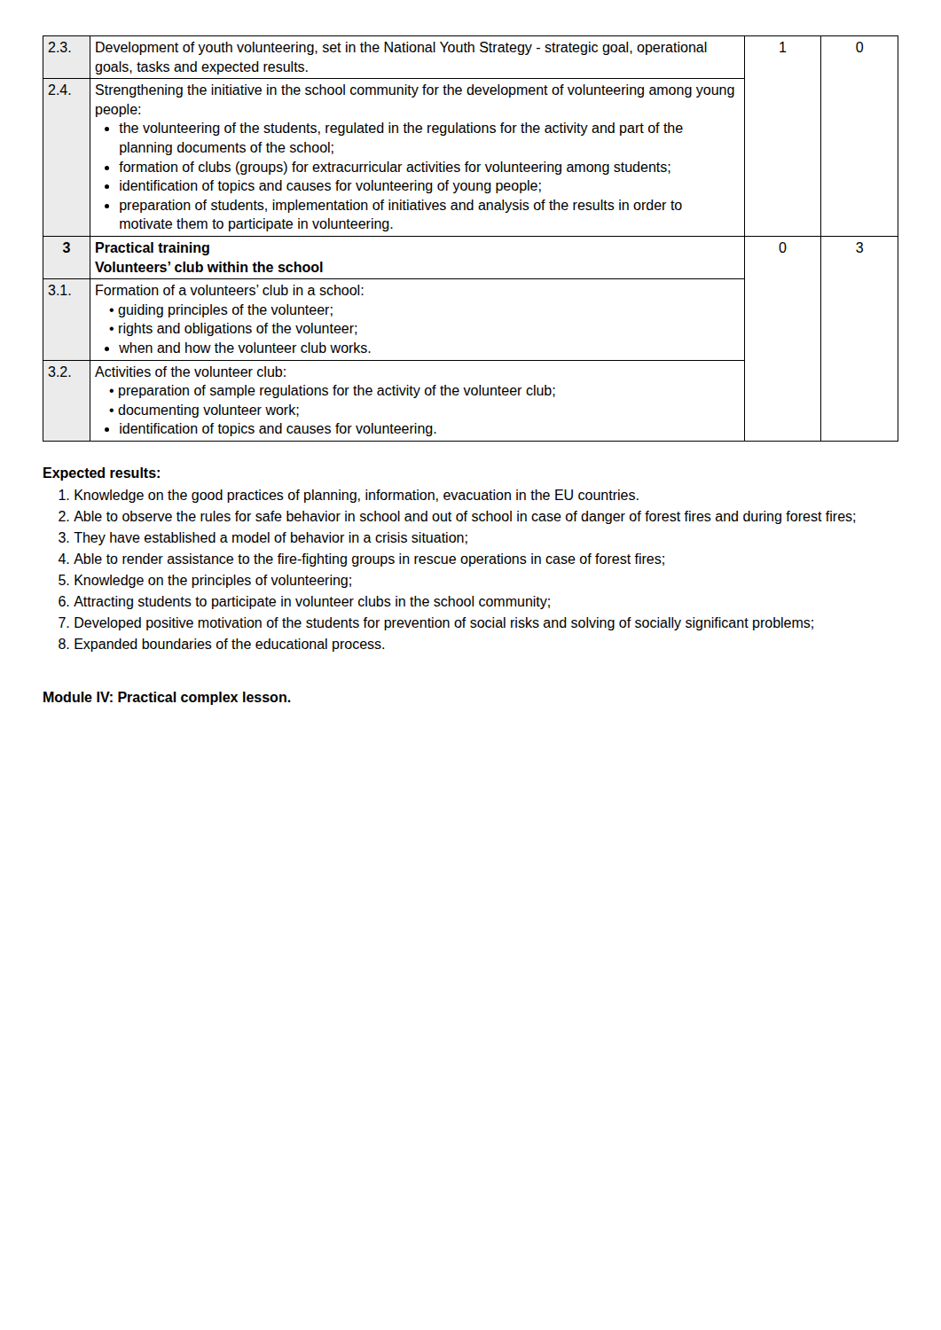| 2.3. | Development of youth volunteering, set in the National Youth Strategy - strategic goal, operational goals, tasks and expected results. | 1 | 0 |
| 2.4. | Strengthening the initiative in the school community for the development of volunteering among young people: the volunteering of the students, regulated in the regulations for the activity and part of the planning documents of the school; formation of clubs (groups) for extracurricular activities for volunteering among students; identification of topics and causes for volunteering of young people; preparation of students, implementation of initiatives and analysis of the results in order to motivate them to participate in volunteering. |
| 3 | Practical training Volunteers’ club within the school | 0 | 3 |
| 3.1. | Formation of a volunteers’ club in a school: guiding principles of the volunteer; rights and obligations of the volunteer; when and how the volunteer club works. |
| 3.2. | Activities of the volunteer club: preparation of sample regulations for the activity of the volunteer club; documenting volunteer work; identification of topics and causes for volunteering. |
Expected results:
Knowledge on the good practices of planning, information, evacuation in the EU countries.
Able to observe the rules for safe behavior in school and out of school in case of danger of forest fires and during forest fires;
They have established a model of behavior in a crisis situation;
Able to render assistance to the fire-fighting groups in rescue operations in case of forest fires;
Knowledge on the principles of volunteering;
Attracting students to participate in volunteer clubs in the school community;
Developed positive motivation of the students for prevention of social risks and solving of socially significant problems;
Expanded boundaries of the educational process.
Module IV: Practical complex lesson.